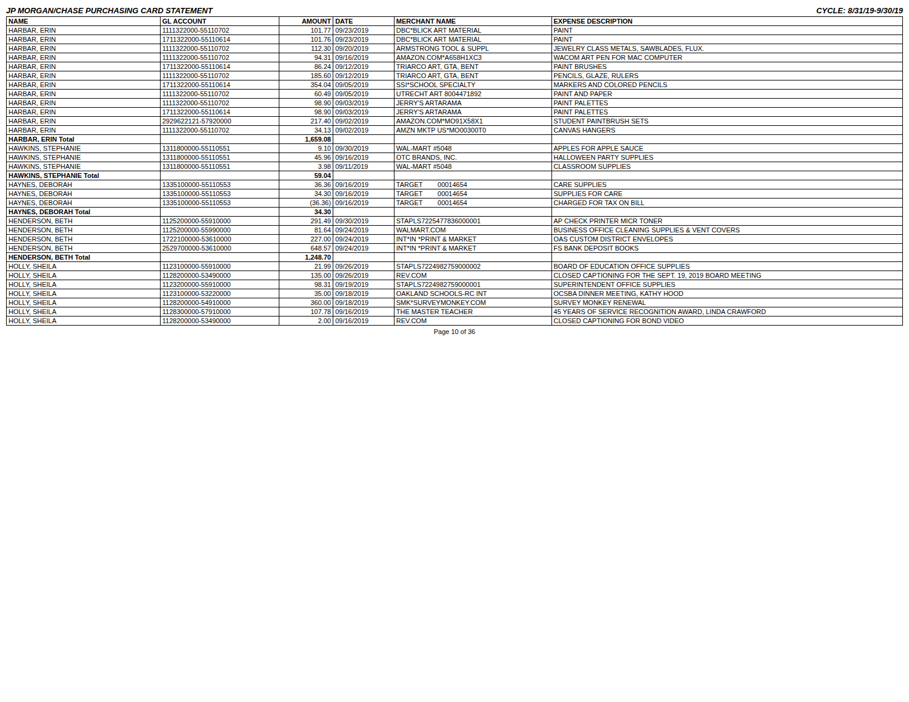JP MORGAN/CHASE PURCHASING CARD STATEMENT CYCLE: 8/31/19-9/30/19
| NAME | GL ACCOUNT | AMOUNT | DATE | MERCHANT NAME | EXPENSE DESCRIPTION |
| --- | --- | --- | --- | --- | --- |
| HARBAR, ERIN | 1111322000-55110702 | 101.77 | 09/23/2019 | DBC*BLICK ART MATERIAL | PAINT |
| HARBAR, ERIN | 1711322000-55110614 | 101.76 | 09/23/2019 | DBC*BLICK ART MATERIAL | PAINT |
| HARBAR, ERIN | 1111322000-55110702 | 112.30 | 09/20/2019 | ARMSTRONG TOOL & SUPPL | JEWELRY CLASS METALS, SAWBLADES, FLUX. |
| HARBAR, ERIN | 1111322000-55110702 | 94.31 | 09/16/2019 | AMAZON.COM*A658H1XC3 | WACOM ART PEN FOR MAC COMPUTER |
| HARBAR, ERIN | 1711322000-55110614 | 86.24 | 09/12/2019 | TRIARCO ART, GTA, BENT | PAINT BRUSHES |
| HARBAR, ERIN | 1111322000-55110702 | 185.60 | 09/12/2019 | TRIARCO ART, GTA, BENT | PENCILS, GLAZE, RULERS |
| HARBAR, ERIN | 1711322000-55110614 | 354.04 | 09/05/2019 | SSI*SCHOOL SPECIALTY | MARKERS AND COLORED PENCILS |
| HARBAR, ERIN | 1111322000-55110702 | 60.49 | 09/05/2019 | UTRECHT ART 8004471892 | PAINT AND PAPER |
| HARBAR, ERIN | 1111322000-55110702 | 98.90 | 09/03/2019 | JERRY'S ARTARAMA | PAINT PALETTES |
| HARBAR, ERIN | 1711322000-55110614 | 98.90 | 09/03/2019 | JERRY'S ARTARAMA | PAINT PALETTES |
| HARBAR, ERIN | 2929622121-57920000 | 217.40 | 09/02/2019 | AMAZON.COM*MO91X58X1 | STUDENT PAINTBRUSH SETS |
| HARBAR, ERIN | 1111322000-55110702 | 34.13 | 09/02/2019 | AMZN MKTP US*MO00300T0 | CANVAS HANGERS |
| HARBAR, ERIN Total | | 1,659.08 | | | |
| HAWKINS, STEPHANIE | 1311800000-55110551 | 9.10 | 09/30/2019 | WAL-MART #5048 | APPLES FOR APPLE SAUCE |
| HAWKINS, STEPHANIE | 1311800000-55110551 | 45.96 | 09/16/2019 | OTC BRANDS, INC. | HALLOWEEN PARTY SUPPLIES |
| HAWKINS, STEPHANIE | 1311800000-55110551 | 3.98 | 09/11/2019 | WAL-MART #5048 | CLASSROOM SUPPLIES |
| HAWKINS, STEPHANIE Total | | 59.04 | | | |
| HAYNES, DEBORAH | 1335100000-55110553 | 36.36 | 09/16/2019 | TARGET 00014654 | CARE SUPPLIES |
| HAYNES, DEBORAH | 1335100000-55110553 | 34.30 | 09/16/2019 | TARGET 00014654 | SUPPLIES FOR CARE |
| HAYNES, DEBORAH | 1335100000-55110553 | (36.36) | 09/16/2019 | TARGET 00014654 | CHARGED FOR TAX ON BILL |
| HAYNES, DEBORAH Total | | 34.30 | | | |
| HENDERSON, BETH | 1125200000-55910000 | 291.49 | 09/30/2019 | STAPLS7225477836000001 | AP CHECK PRINTER MICR TONER |
| HENDERSON, BETH | 1125200000-55990000 | 81.64 | 09/24/2019 | WALMART.COM | BUSINESS OFFICE CLEANING SUPPLIES & VENT COVERS |
| HENDERSON, BETH | 1722100000-53610000 | 227.00 | 09/24/2019 | INT*IN *PRINT & MARKET | OAS CUSTOM DISTRICT ENVELOPES |
| HENDERSON, BETH | 2529700000-53610000 | 648.57 | 09/24/2019 | INT*IN *PRINT & MARKET | FS BANK DEPOSIT BOOKS |
| HENDERSON, BETH Total | | 1,248.70 | | | |
| HOLLY, SHEILA | 1123100000-55910000 | 21.99 | 09/26/2019 | STAPLS7224982759000002 | BOARD OF EDUCATION OFFICE SUPPLIES |
| HOLLY, SHEILA | 1128200000-53490000 | 135.00 | 09/26/2019 | REV.COM | CLOSED CAPTIONING FOR THE SEPT. 19, 2019 BOARD MEETING |
| HOLLY, SHEILA | 1123200000-55910000 | 98.31 | 09/19/2019 | STAPLS7224982759000001 | SUPERINTENDENT OFFICE SUPPLIES |
| HOLLY, SHEILA | 1123100000-53220000 | 35.00 | 09/18/2019 | OAKLAND SCHOOLS-RC INT | OCSBA DINNER MEETING, KATHY HOOD |
| HOLLY, SHEILA | 1128200000-54910000 | 360.00 | 09/18/2019 | SMK*SURVEYMONKEY.COM | SURVEY MONKEY RENEWAL |
| HOLLY, SHEILA | 1128300000-57910000 | 107.78 | 09/16/2019 | THE MASTER TEACHER | 45 YEARS OF SERVICE RECOGNITION AWARD, LINDA CRAWFORD |
| HOLLY, SHEILA | 1128200000-53490000 | 2.00 | 09/16/2019 | REV.COM | CLOSED CAPTIONING FOR BOND VIDEO |
Page 10 of 36